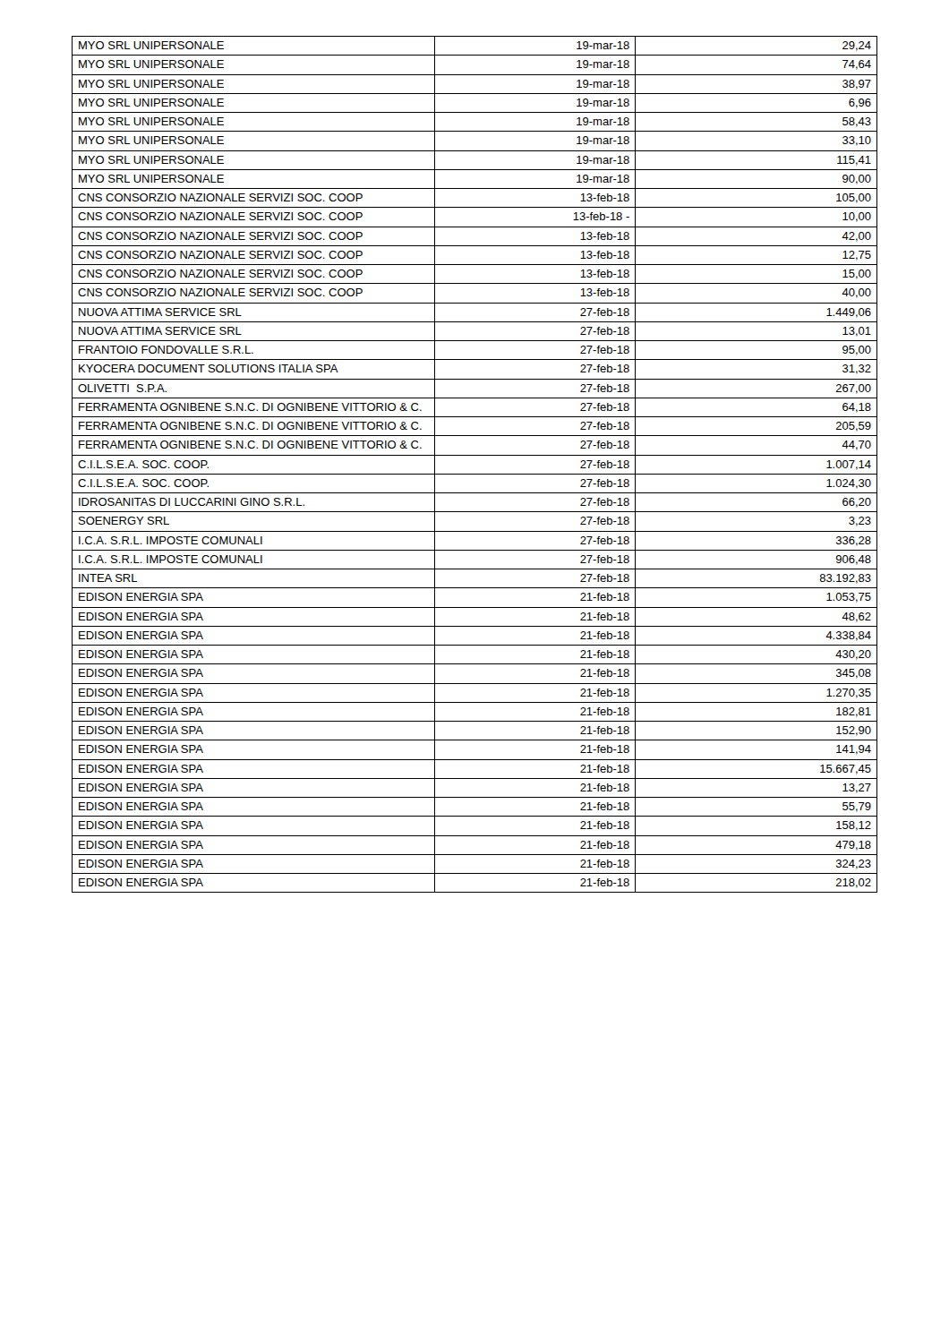| MYO SRL UNIPERSONALE | 19-mar-18 | 29,24 |
| MYO SRL UNIPERSONALE | 19-mar-18 | 74,64 |
| MYO SRL UNIPERSONALE | 19-mar-18 | 38,97 |
| MYO SRL UNIPERSONALE | 19-mar-18 | 6,96 |
| MYO SRL UNIPERSONALE | 19-mar-18 | 58,43 |
| MYO SRL UNIPERSONALE | 19-mar-18 | 33,10 |
| MYO SRL UNIPERSONALE | 19-mar-18 | 115,41 |
| MYO SRL UNIPERSONALE | 19-mar-18 | 90,00 |
| CNS CONSORZIO NAZIONALE SERVIZI SOC. COOP | 13-feb-18 | 105,00 |
| CNS CONSORZIO NAZIONALE SERVIZI SOC. COOP | 13-feb-18 - | 10,00 |
| CNS CONSORZIO NAZIONALE SERVIZI SOC. COOP | 13-feb-18 | 42,00 |
| CNS CONSORZIO NAZIONALE SERVIZI SOC. COOP | 13-feb-18 | 12,75 |
| CNS CONSORZIO NAZIONALE SERVIZI SOC. COOP | 13-feb-18 | 15,00 |
| CNS CONSORZIO NAZIONALE SERVIZI SOC. COOP | 13-feb-18 | 40,00 |
| NUOVA ATTIMA SERVICE SRL | 27-feb-18 | 1.449,06 |
| NUOVA ATTIMA SERVICE SRL | 27-feb-18 | 13,01 |
| FRANTOIO FONDOVALLE S.R.L. | 27-feb-18 | 95,00 |
| KYOCERA DOCUMENT SOLUTIONS ITALIA SPA | 27-feb-18 | 31,32 |
| OLIVETTI S.P.A. | 27-feb-18 | 267,00 |
| FERRAMENTA OGNIBENE S.N.C. DI OGNIBENE VITTORIO & C. | 27-feb-18 | 64,18 |
| FERRAMENTA OGNIBENE S.N.C. DI OGNIBENE VITTORIO & C. | 27-feb-18 | 205,59 |
| FERRAMENTA OGNIBENE S.N.C. DI OGNIBENE VITTORIO & C. | 27-feb-18 | 44,70 |
| C.I.L.S.E.A. SOC. COOP. | 27-feb-18 | 1.007,14 |
| C.I.L.S.E.A. SOC. COOP. | 27-feb-18 | 1.024,30 |
| IDROSANITAS DI LUCCARINI GINO S.R.L. | 27-feb-18 | 66,20 |
| SOENERGY SRL | 27-feb-18 | 3,23 |
| I.C.A. S.R.L. IMPOSTE COMUNALI | 27-feb-18 | 336,28 |
| I.C.A. S.R.L. IMPOSTE COMUNALI | 27-feb-18 | 906,48 |
| INTEA SRL | 27-feb-18 | 83.192,83 |
| EDISON ENERGIA SPA | 21-feb-18 | 1.053,75 |
| EDISON ENERGIA SPA | 21-feb-18 | 48,62 |
| EDISON ENERGIA SPA | 21-feb-18 | 4.338,84 |
| EDISON ENERGIA SPA | 21-feb-18 | 430,20 |
| EDISON ENERGIA SPA | 21-feb-18 | 345,08 |
| EDISON ENERGIA SPA | 21-feb-18 | 1.270,35 |
| EDISON ENERGIA SPA | 21-feb-18 | 182,81 |
| EDISON ENERGIA SPA | 21-feb-18 | 152,90 |
| EDISON ENERGIA SPA | 21-feb-18 | 141,94 |
| EDISON ENERGIA SPA | 21-feb-18 | 15.667,45 |
| EDISON ENERGIA SPA | 21-feb-18 | 13,27 |
| EDISON ENERGIA SPA | 21-feb-18 | 55,79 |
| EDISON ENERGIA SPA | 21-feb-18 | 158,12 |
| EDISON ENERGIA SPA | 21-feb-18 | 479,18 |
| EDISON ENERGIA SPA | 21-feb-18 | 324,23 |
| EDISON ENERGIA SPA | 21-feb-18 | 218,02 |